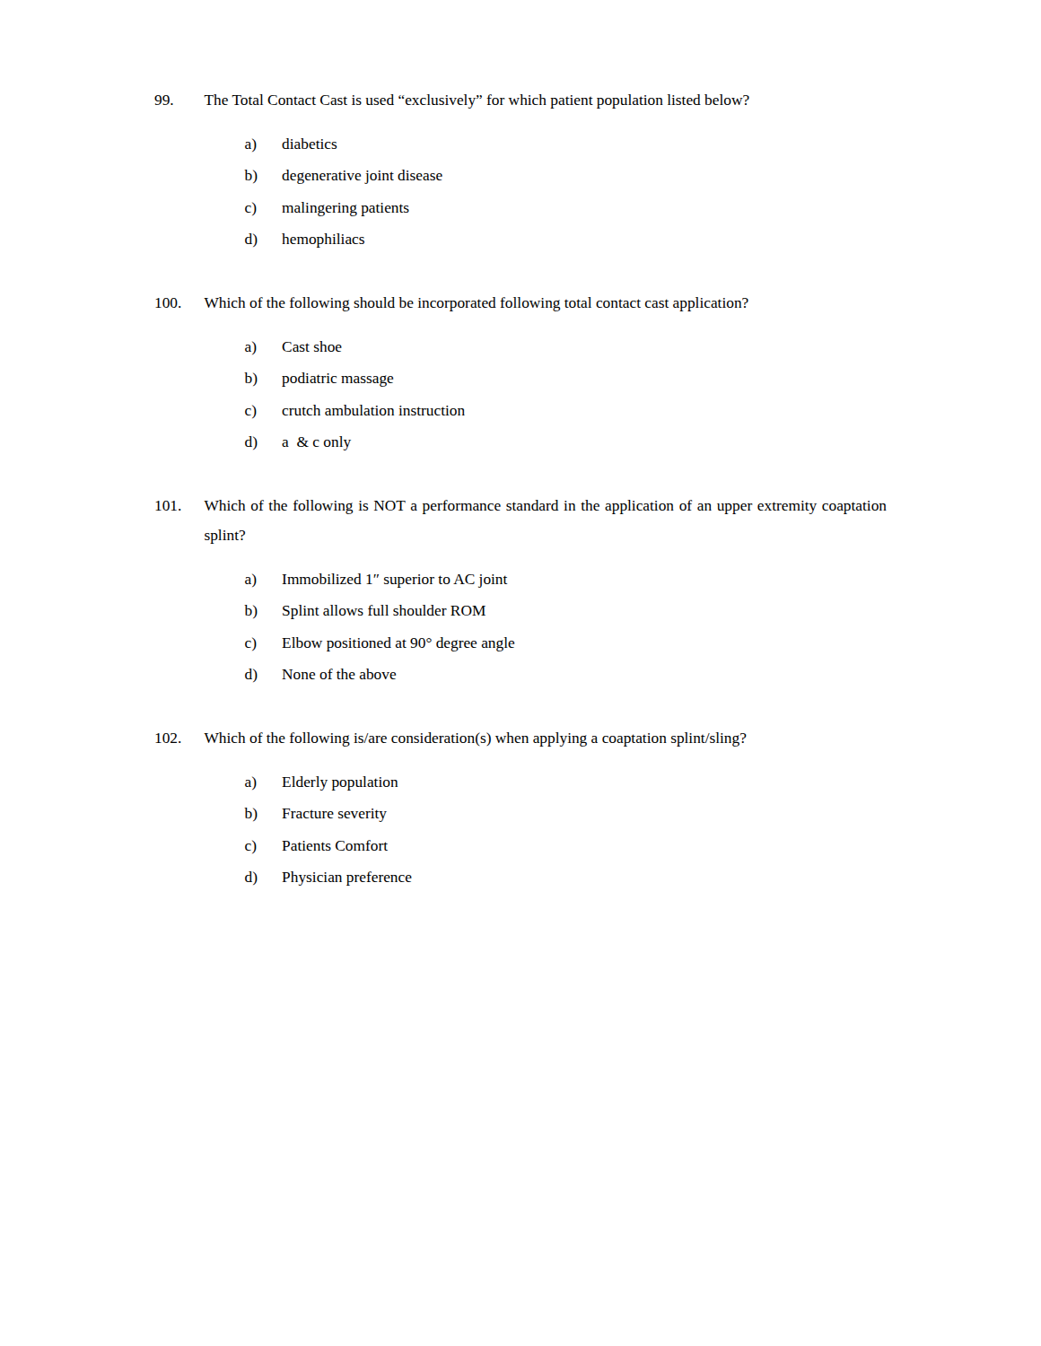The Total Contact Cast is used “exclusively” for which patient population listed below?
diabetics
degenerative joint disease
malingering patients
hemophiliacs
Which of the following should be incorporated following total contact cast application?
Cast shoe
podiatric massage
crutch ambulation instruction
a & c only
Which of the following is NOT a performance standard in the application of an upper extremity coaptation splint?
Immobilized 1″ superior to AC joint
Splint allows full shoulder ROM
Elbow positioned at 90° degree angle
None of the above
Which of the following is/are consideration(s) when applying a coaptation splint/sling?
Elderly population
Fracture severity
Patients Comfort
Physician preference